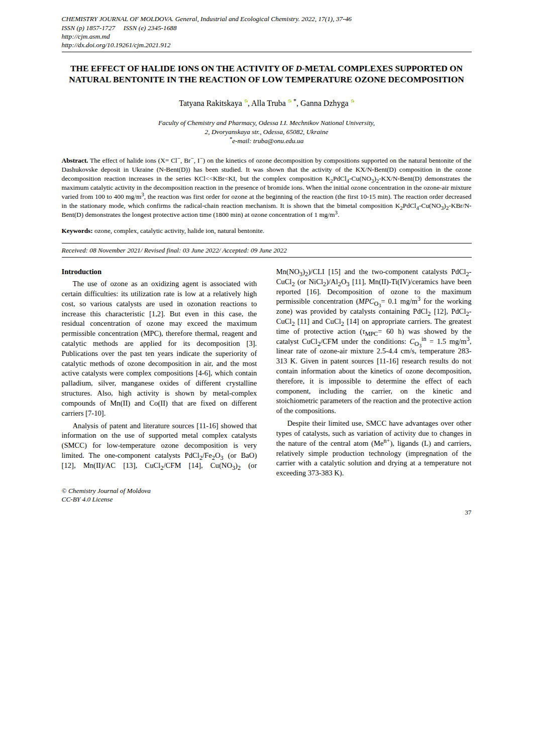CHEMISTRY JOURNAL OF MOLDOVA. General, Industrial and Ecological Chemistry. 2022, 17(1), 37-46
ISSN (p) 1857-1727 ISSN (e) 2345-1688
http://cjm.asm.md
http://dx.doi.org/10.19261/cjm.2021.912
The Effect of Halide Ions on the Activity of d-Metal Complexes Supported on Natural Bentonite in the Reaction of Low Temperature Ozone Decomposition
Tatyana Rakitskaya iD, Alla Truba iD *, Ganna Dzhyga iD
Faculty of Chemistry and Pharmacy, Odessa I.I. Mechnikov National University,
2, Dvoryanskaya str., Odessa, 65082, Ukraine
*e-mail: truba@onu.edu.ua
Abstract. The effect of halide ions (X= Cl−, Br−, I−) on the kinetics of ozone decomposition by compositions supported on the natural bentonite of the Dashukovske deposit in Ukraine (N-Bent(D)) has been studied. It was shown that the activity of the KX/N-Bent(D) composition in the ozone decomposition reaction increases in the series KCl<<KBr<KI, but the complex composition K2PdCl4-Cu(NO3)2-KX/N-Bent(D) demonstrates the maximum catalytic activity in the decomposition reaction in the presence of bromide ions. When the initial ozone concentration in the ozone-air mixture varied from 100 to 400 mg/m3, the reaction was first order for ozone at the beginning of the reaction (the first 10-15 min). The reaction order decreased in the stationary mode, which confirms the radical-chain reaction mechanism. It is shown that the bimetal composition K2PdCl4-Cu(NO3)2-KBr/N-Bent(D) demonstrates the longest protective action time (1800 min) at ozone concentration of 1 mg/m3.
Keywords: ozone, complex, catalytic activity, halide ion, natural bentonite.
Received: 08 November 2021/ Revised final: 03 June 2022/ Accepted: 09 June 2022
Introduction
The use of ozone as an oxidizing agent is associated with certain difficulties: its utilization rate is low at a relatively high cost, so various catalysts are used in ozonation reactions to increase this characteristic [1,2]. But even in this case, the residual concentration of ozone may exceed the maximum permissible concentration (MPC), therefore thermal, reagent and catalytic methods are applied for its decomposition [3]. Publications over the past ten years indicate the superiority of catalytic methods of ozone decomposition in air, and the most active catalysts were complex compositions [4-6], which contain palladium, silver, manganese oxides of different crystalline structures. Also, high activity is shown by metal-complex compounds of Mn(II) and Co(II) that are fixed on different carriers [7-10].
Analysis of patent and literature sources [11-16] showed that information on the use of supported metal complex catalysts (SMCC) for low-temperature ozone decomposition is very limited. The one-component catalysts PdCl2/Fe2O3 (or BaO) [12], Mn(II)/AC [13], CuCl2/CFM [14], Cu(NO3)2 (or Mn(NO3)2)/CLI [15] and the two-component catalysts PdCl2-CuCl2 (or NiCl2)/Al2O3 [11], Mn(II)-Ti(IV)/ceramics have been reported [16]. Decomposition of ozone to the maximum permissible concentration (MPCO3= 0.1 mg/m3 for the working zone) was provided by catalysts containing PdCl2 [12], PdCl2-CuCl2 [11] and CuCl2 [14] on appropriate carriers. The greatest time of protective action (τMPC= 60 h) was showed by the catalyst CuCl2/CFM under the conditions: CO3in = 1.5 mg/m3, linear rate of ozone-air mixture 2.5-4.4 cm/s, temperature 283-313 K. Given in patent sources [11-16] research results do not contain information about the kinetics of ozone decomposition, therefore, it is impossible to determine the effect of each component, including the carrier, on the kinetic and stoichiometric parameters of the reaction and the protective action of the compositions.
Despite their limited use, SMCC have advantages over other types of catalysts, such as variation of activity due to changes in the nature of the central atom (Men+), ligands (L) and carriers, relatively simple production technology (impregnation of the carrier with a catalytic solution and drying at a temperature not exceeding 373-383 K).
© Chemistry Journal of Moldova
CC-BY 4.0 License
37